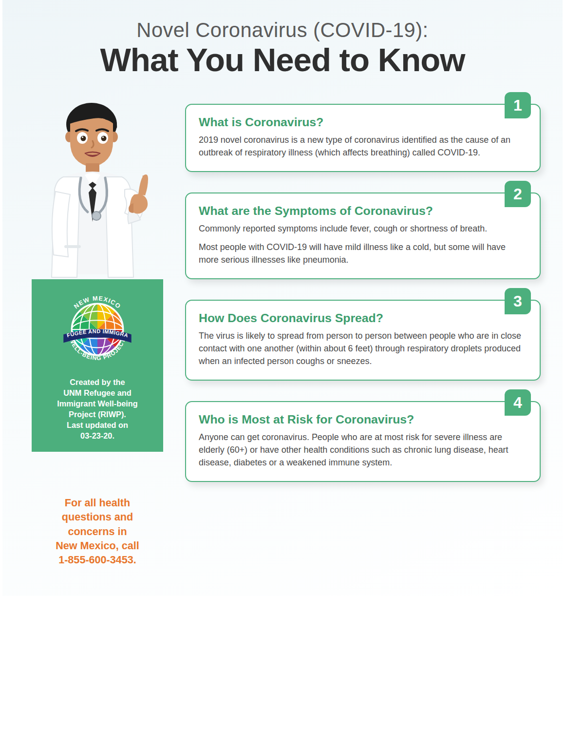Novel Coronavirus (COVID-19): What You Need to Know
NEW MEXICO WELL-BEING PROJECT REFUGEE AND IMMIGRANT
Created by the
UNM Refugee and
Immigrant Well-being
Project (RIWP).
Last updated on
03-23-20.
For all health questions and concerns in
New Mexico, call
1-855-600-3453.
1
What is Coronavirus?
2019 novel coronavirus is a new type of coronavirus identified as the cause of an outbreak of respiratory illness (which affects breathing) called COVID-19.
2
What are the Symptoms of Coronavirus?
Commonly reported symptoms include fever, cough or shortness of breath.
Most people with COVID-19 will have mild illness like a cold, but some will have more serious illnesses like pneumonia.
3
How Does Coronavirus Spread?
The virus is likely to spread from person to person between people who are in close contact with one another (within about 6 feet) through respiratory droplets produced when an infected person coughs or sneezes.
4
Who is Most at Risk for Coronavirus?
Anyone can get coronavirus. People who are at most risk for severe illness are elderly (60+) or have other health conditions such as chronic lung disease, heart disease, diabetes or a weakened immune system.